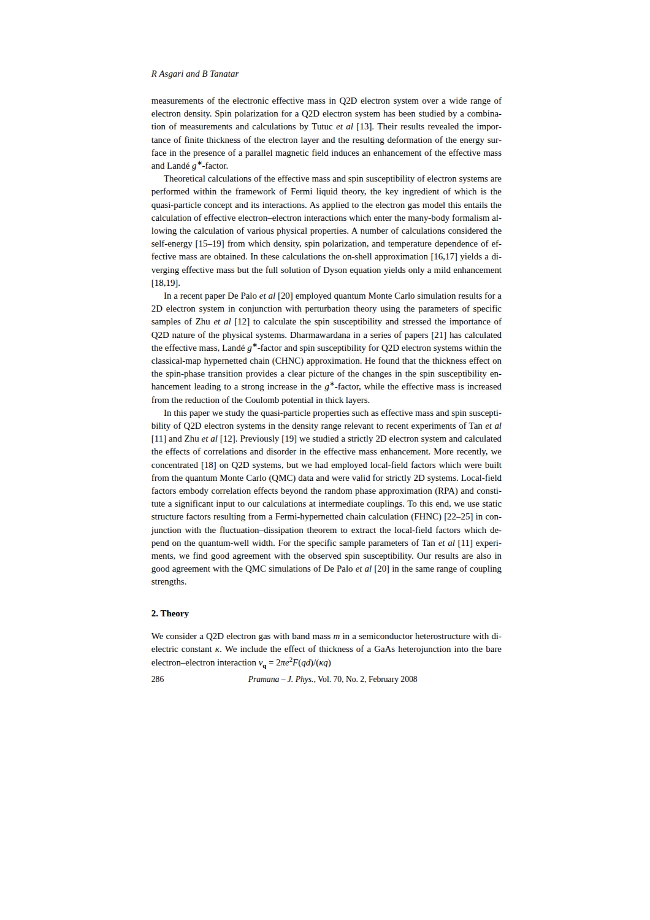R Asgari and B Tanatar
measurements of the electronic effective mass in Q2D electron system over a wide range of electron density. Spin polarization for a Q2D electron system has been studied by a combination of measurements and calculations by Tutuc et al [13]. Their results revealed the importance of finite thickness of the electron layer and the resulting deformation of the energy surface in the presence of a parallel magnetic field induces an enhancement of the effective mass and Landé g∗-factor.
Theoretical calculations of the effective mass and spin susceptibility of electron systems are performed within the framework of Fermi liquid theory, the key ingredient of which is the quasi-particle concept and its interactions. As applied to the electron gas model this entails the calculation of effective electron–electron interactions which enter the many-body formalism allowing the calculation of various physical properties. A number of calculations considered the self-energy [15–19] from which density, spin polarization, and temperature dependence of effective mass are obtained. In these calculations the on-shell approximation [16,17] yields a diverging effective mass but the full solution of Dyson equation yields only a mild enhancement [18,19].
In a recent paper De Palo et al [20] employed quantum Monte Carlo simulation results for a 2D electron system in conjunction with perturbation theory using the parameters of specific samples of Zhu et al [12] to calculate the spin susceptibility and stressed the importance of Q2D nature of the physical systems. Dharmawardana in a series of papers [21] has calculated the effective mass, Landé g∗-factor and spin susceptibility for Q2D electron systems within the classical-map hypernetted chain (CHNC) approximation. He found that the thickness effect on the spin-phase transition provides a clear picture of the changes in the spin susceptibility enhancement leading to a strong increase in the g∗-factor, while the effective mass is increased from the reduction of the Coulomb potential in thick layers.
In this paper we study the quasi-particle properties such as effective mass and spin susceptibility of Q2D electron systems in the density range relevant to recent experiments of Tan et al [11] and Zhu et al [12]. Previously [19] we studied a strictly 2D electron system and calculated the effects of correlations and disorder in the effective mass enhancement. More recently, we concentrated [18] on Q2D systems, but we had employed local-field factors which were built from the quantum Monte Carlo (QMC) data and were valid for strictly 2D systems. Local-field factors embody correlation effects beyond the random phase approximation (RPA) and constitute a significant input to our calculations at intermediate couplings. To this end, we use static structure factors resulting from a Fermi-hypernetted chain calculation (FHNC) [22–25] in conjunction with the fluctuation–dissipation theorem to extract the local-field factors which depend on the quantum-well width. For the specific sample parameters of Tan et al [11] experiments, we find good agreement with the observed spin susceptibility. Our results are also in good agreement with the QMC simulations of De Palo et al [20] in the same range of coupling strengths.
2. Theory
We consider a Q2D electron gas with band mass m in a semiconductor heterostructure with dielectric constant κ. We include the effect of thickness of a GaAs heterojunction into the bare electron–electron interaction vq = 2πe2F(qd)/(κq)
286
Pramana – J. Phys., Vol. 70, No. 2, February 2008